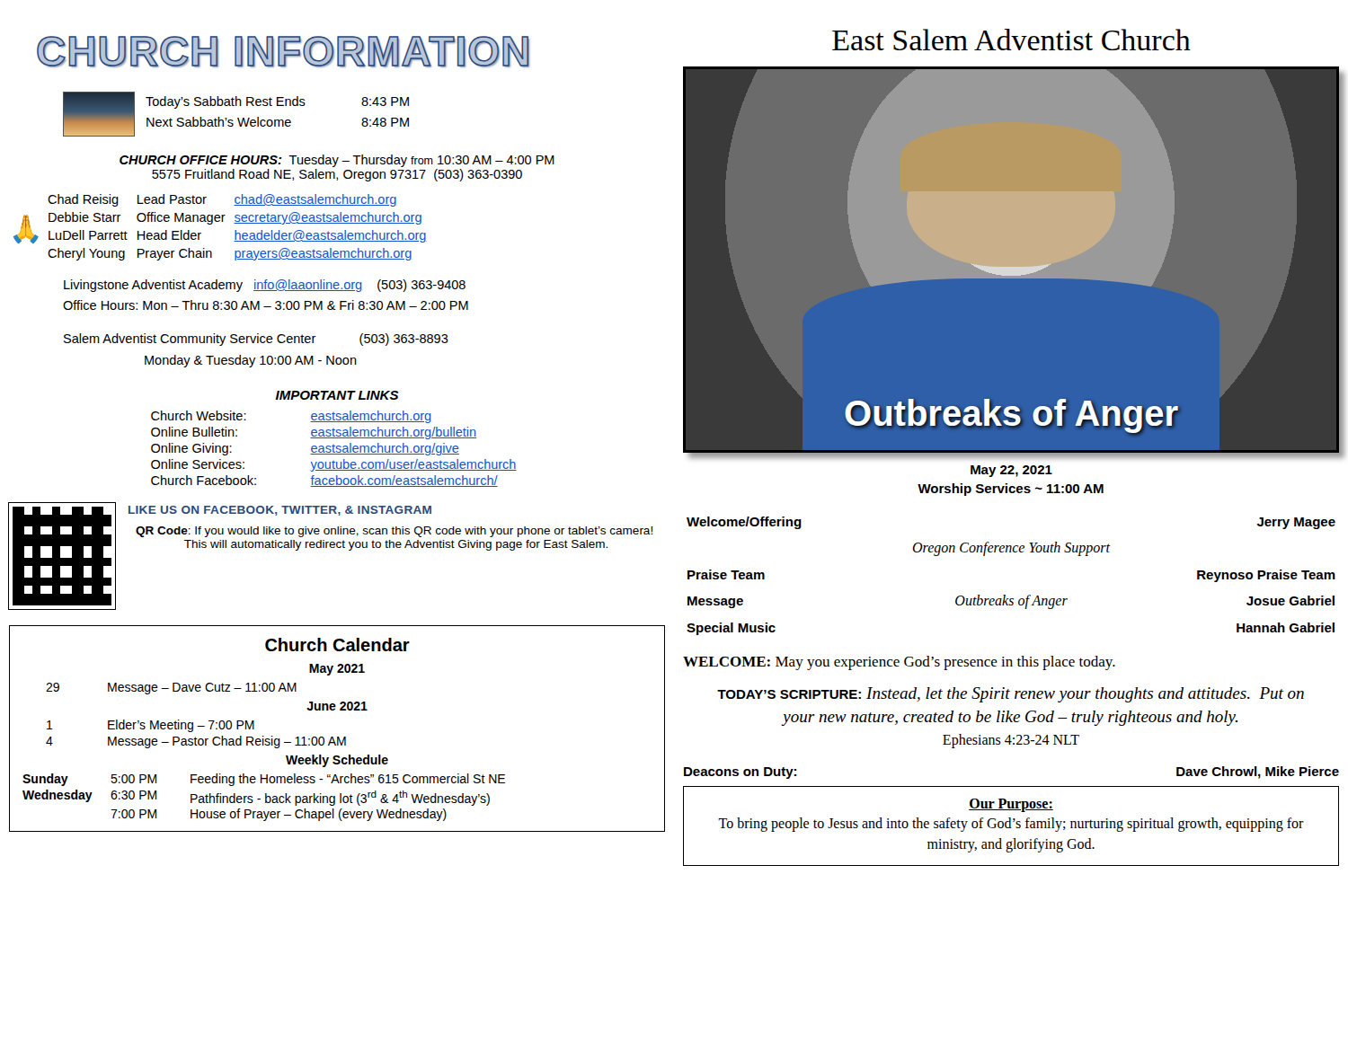CHURCH INFORMATION
Today’s Sabbath Rest Ends 8:43 PM
Next Sabbath’s Welcome 8:48 PM
CHURCH OFFICE HOURS: Tuesday – Thursday from 10:30 AM – 4:00 PM
5575 Fruitland Road NE, Salem, Oregon 97317 (503) 363-0390
🙏
| Chad Reisig | Lead Pastor | chad@eastsalemchurch.org |
| Debbie Starr | Office Manager | secretary@eastsalemchurch.org |
| LuDell Parrett | Head Elder | headelder@eastsalemchurch.org |
| Cheryl Young | Prayer Chain | prayers@eastsalemchurch.org |
Livingstone Adventist Academy info@laaonline.org (503) 363-9408
Office Hours: Mon – Thru 8:30 AM – 3:00 PM & Fri 8:30 AM – 2:00 PM
Salem Adventist Community Service Center (503) 363-8893
Monday & Tuesday 10:00 AM - Noon
IMPORTANT LINKS
| Church Website: | eastsalemchurch.org |
| Online Bulletin: | eastsalemchurch.org/bulletin |
| Online Giving: | eastsalemchurch.org/give |
| Online Services: | youtube.com/user/eastsalemchurch |
| Church Facebook: | facebook.com/eastsalemchurch/ |
LIKE US ON FACEBOOK, TWITTER, & INSTAGRAM
QR Code: If you would like to give online, scan this QR code with your phone or tablet’s camera! This will automatically redirect you to the Adventist Giving page for East Salem.
Church Calendar
May 2021
| 29 | Message – Dave Cutz – 11:00 AM |
June 2021
| 1 | Elder’s Meeting – 7:00 PM |
| 4 | Message – Pastor Chad Reisig – 11:00 AM |
Weekly Schedule
| Sunday | 5:00 PM | Feeding the Homeless - “Arches” 615 Commercial St NE |
| Wednesday | 6:30 PM | Pathfinders - back parking lot (3 rd & 4 th Wednesday’s) |
| | 7:00 PM | House of Prayer – Chapel (every Wednesday) |
East Salem Adventist Church
Outbreaks of Anger
May 22, 2021
Worship Services ~ 11:00 AM
| Welcome/Offering | | Jerry Magee |
| | Oregon Conference Youth Support | |
| Praise Team | | Reynoso Praise Team |
| Message | Outbreaks of Anger | Josue Gabriel |
| Special Music | | Hannah Gabriel |
WELCOME: May you experience God’s presence in this place today.
TODAY’S SCRIPTURE: Instead, let the Spirit renew your thoughts and attitudes. Put on your new nature, created to be like God – truly righteous and holy.
Ephesians 4:23-24 NLT
Deacons on Duty: Dave Chrowl, Mike Pierce
Our Purpose:
To bring people to Jesus and into the safety of God’s family; nurturing spiritual growth, equipping for ministry, and glorifying God.